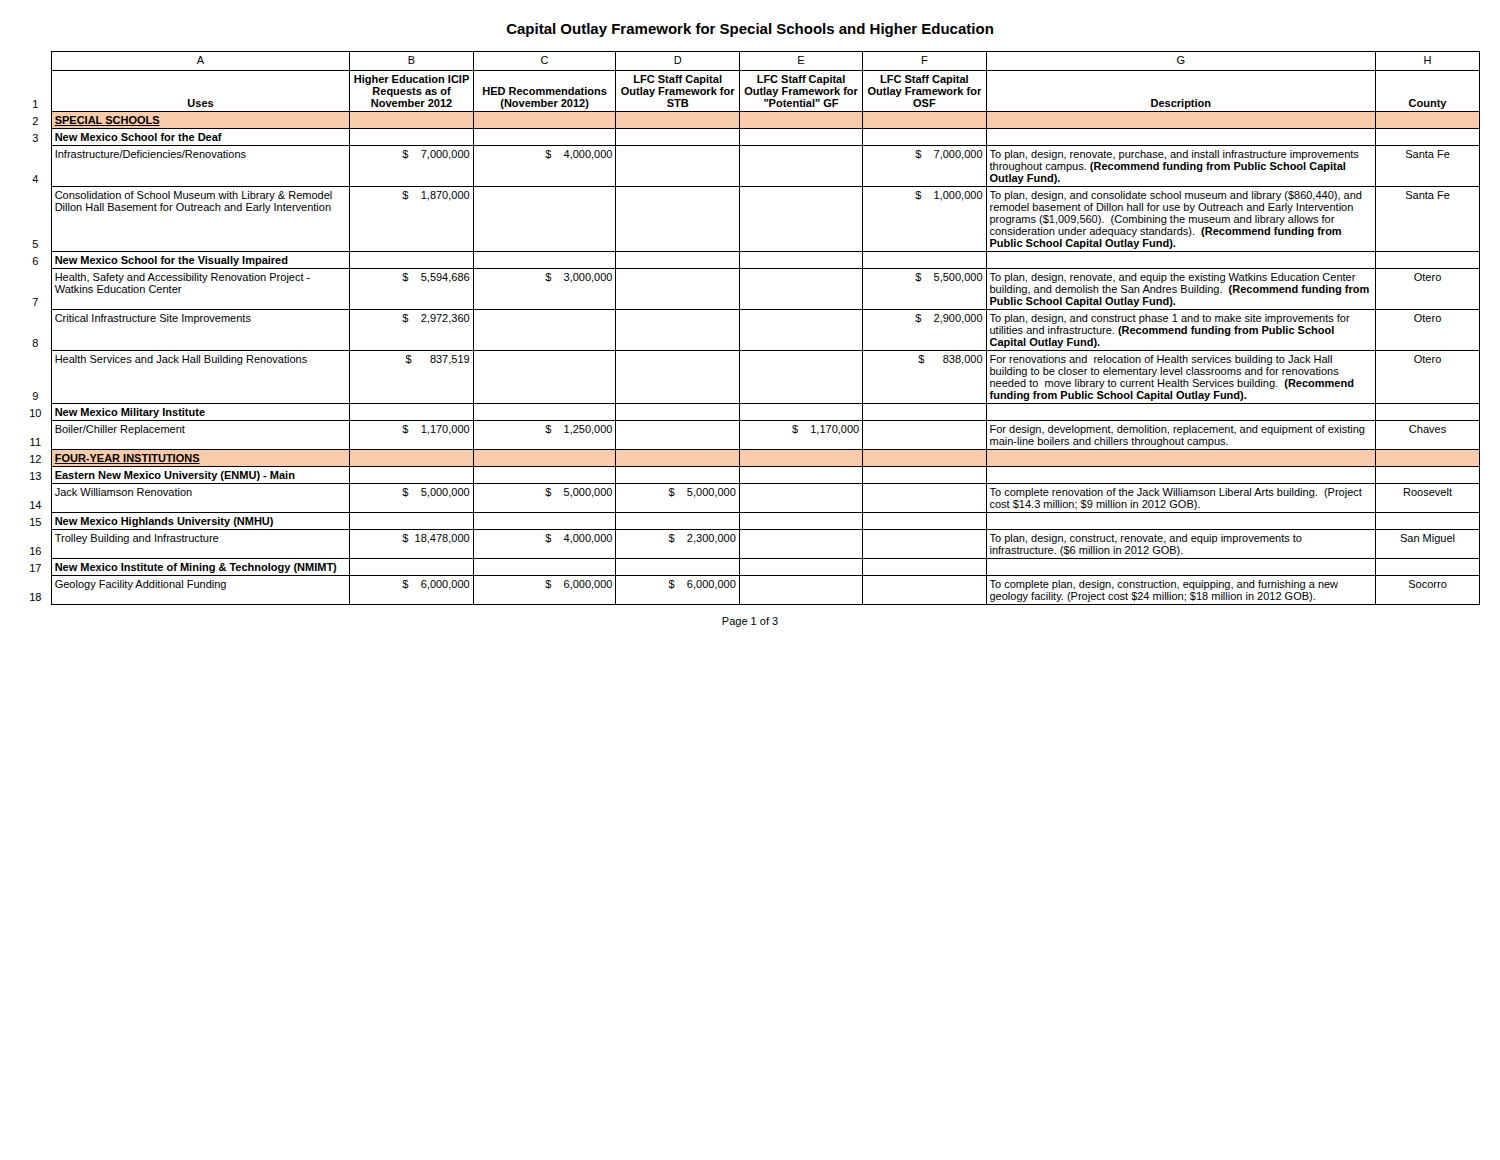Capital Outlay Framework for Special Schools and Higher Education
| | A | B | C | D | E | F | G | H |
| 1 | Uses | Higher Education ICIP Requests as of November 2012 | HED Recommendations (November 2012) | LFC Staff Capital Outlay Framework for STB | LFC Staff Capital Outlay Framework for "Potential" GF | LFC Staff Capital Outlay Framework for OSF | Description | County |
| 2 | SPECIAL SCHOOLS | | | | | | | |
| 3 | New Mexico School for the Deaf | | | | | | | |
| 4 | Infrastructure/Deficiencies/Renovations | $ 7,000,000 | $ 4,000,000 | | | $ 7,000,000 | To plan, design, renovate, purchase, and install infrastructure improvements throughout campus. (Recommend funding from Public School Capital Outlay Fund). | Santa Fe |
| 5 | Consolidation of School Museum with Library & Remodel Dillon Hall Basement for Outreach and Early Intervention | $ 1,870,000 | | | | $ 1,000,000 | To plan, design, and consolidate school museum and library ($860,440), and remodel basement of Dillon hall for use by Outreach and Early Intervention programs ($1,009,560). (Combining the museum and library allows for consideration under adequacy standards). (Recommend funding from Public School Capital Outlay Fund). | Santa Fe |
| 6 | New Mexico School for the Visually Impaired | | | | | | | |
| 7 | Health, Safety and Accessibility Renovation Project - Watkins Education Center | $ 5,594,686 | $ 3,000,000 | | | $ 5,500,000 | To plan, design, renovate, and equip the existing Watkins Education Center building, and demolish the San Andres Building. (Recommend funding from Public School Capital Outlay Fund). | Otero |
| 8 | Critical Infrastructure Site Improvements | $ 2,972,360 | | | | $ 2,900,000 | To plan, design, and construct phase 1 and to make site improvements for utilities and infrastructure. (Recommend funding from Public School Capital Outlay Fund). | Otero |
| 9 | Health Services and Jack Hall Building Renovations | $ 837,519 | | | | $ 838,000 | For renovations and relocation of Health services building to Jack Hall building to be closer to elementary level classrooms and for renovations needed to move library to current Health Services building. (Recommend funding from Public School Capital Outlay Fund). | Otero |
| 10 | New Mexico Military Institute | | | | | | | |
| 11 | Boiler/Chiller Replacement | $ 1,170,000 | $ 1,250,000 | | $ 1,170,000 | | For design, development, demolition, replacement, and equipment of existing main-line boilers and chillers throughout campus. | Chaves |
| 12 | FOUR-YEAR INSTITUTIONS | | | | | | | |
| 13 | Eastern New Mexico University (ENMU) - Main | | | | | | | |
| 14 | Jack Williamson Renovation | $ 5,000,000 | $ 5,000,000 | $ 5,000,000 | | | To complete renovation of the Jack Williamson Liberal Arts building. (Project cost $14.3 million; $9 million in 2012 GOB). | Roosevelt |
| 15 | New Mexico Highlands University (NMHU) | | | | | | | |
| 16 | Trolley Building and Infrastructure | $ 18,478,000 | $ 4,000,000 | $ 2,300,000 | | | To plan, design, construct, renovate, and equip improvements to infrastructure. ($6 million in 2012 GOB). | San Miguel |
| 17 | New Mexico Institute of Mining & Technology (NMIMT) | | | | | | | |
| 18 | Geology Facility Additional Funding | $ 6,000,000 | $ 6,000,000 | $ 6,000,000 | | | To complete plan, design, construction, equipping, and furnishing a new geology facility. (Project cost $24 million; $18 million in 2012 GOB). | Socorro |
Page 1 of 3